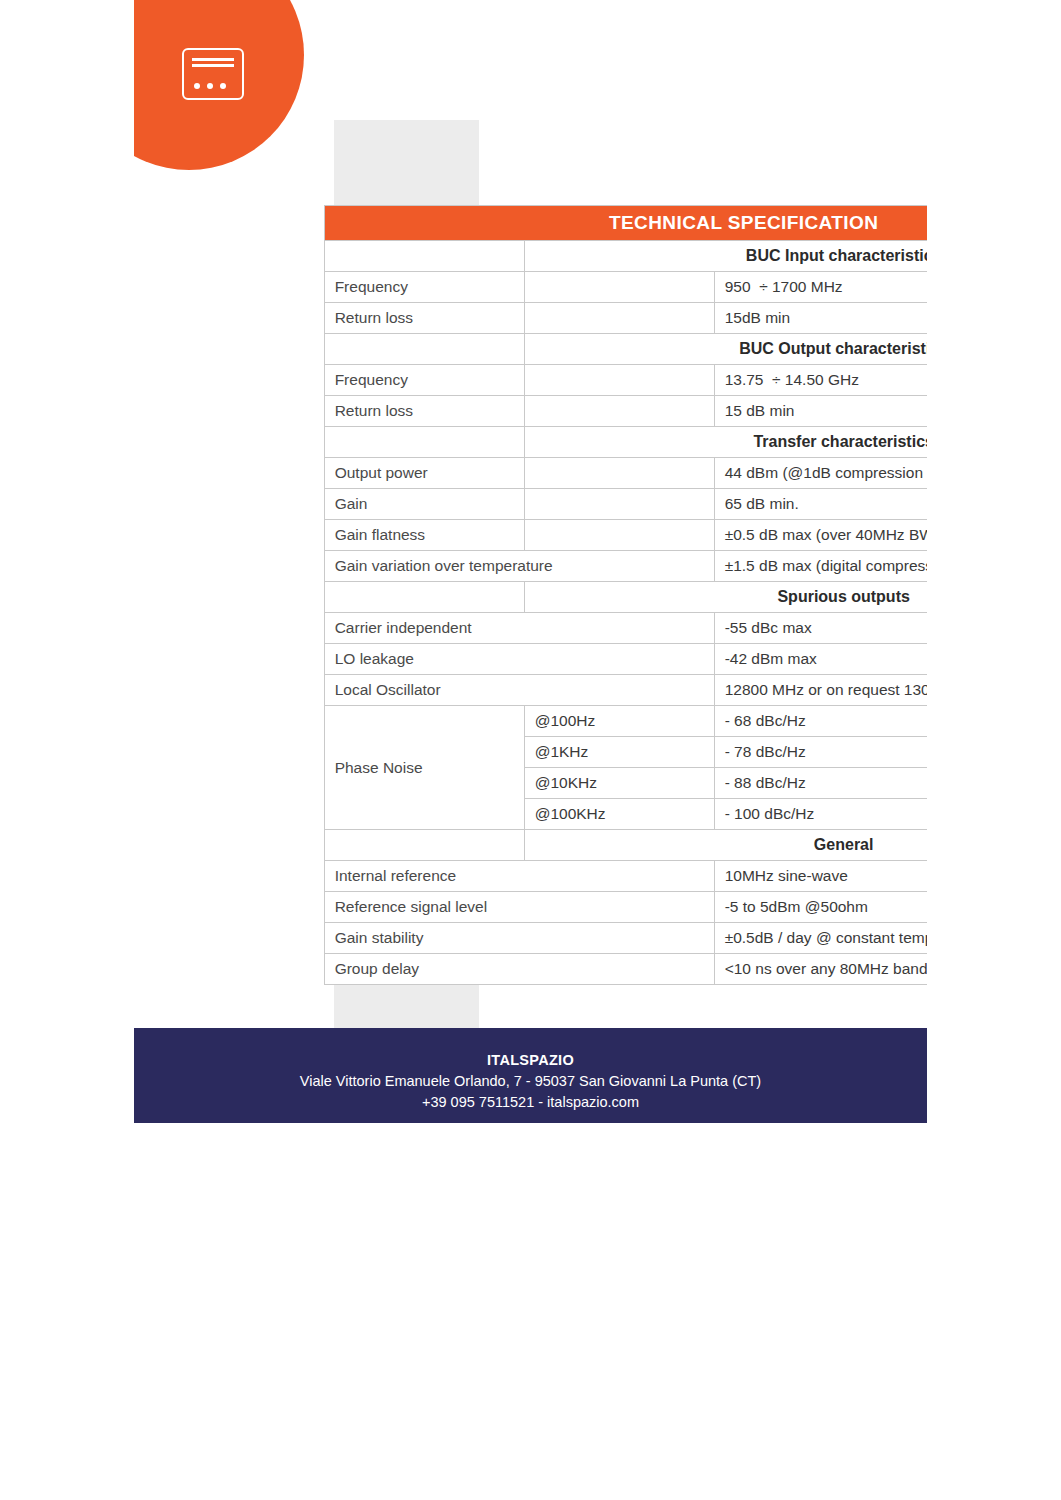| TECHNICAL SPECIFICATION |
| --- |
| | BUC Input characteristics |
| Frequency | | 950 ÷ 1700 MHz |
| Return loss | | 15dB min |
| | BUC Output characteristics |
| Frequency | | 13.75 ÷ 14.50 GHz |
| Return loss | | 15 dB min |
| | Transfer characteristics |
| Output power | | 44 dBm (@1dB compression point) |
| Gain | | 65 dB min. |
| Gain flatness | | ±0.5 dB max (over 40MHz BW) |
| Gain variation over temperature | ±1.5 dB max (digital compression) |
| | Spurious outputs |
| Carrier independent | -55 dBc max |
| LO leakage | -42 dBm max |
| Local Oscillator | 12800 MHz or on request 13005 MHz |
| Phase Noise | @100Hz | - 68 dBc/Hz |
| @1KHz | - 78 dBc/Hz |
| @10KHz | - 88 dBc/Hz |
| @100KHz | - 100 dBc/Hz |
| | General |
| Internal reference | 10MHz sine-wave |
| Reference signal level | -5 to 5dBm @50ohm |
| Gain stability | ±0.5dB / day @ constant temperature max |
| Group delay | <10 ns over any 80MHz band max |
ITALSPAZIO
Viale Vittorio Emanuele Orlando, 7 - 95037 San Giovanni La Punta (CT)
+39 095 7511521 - italspazio.com